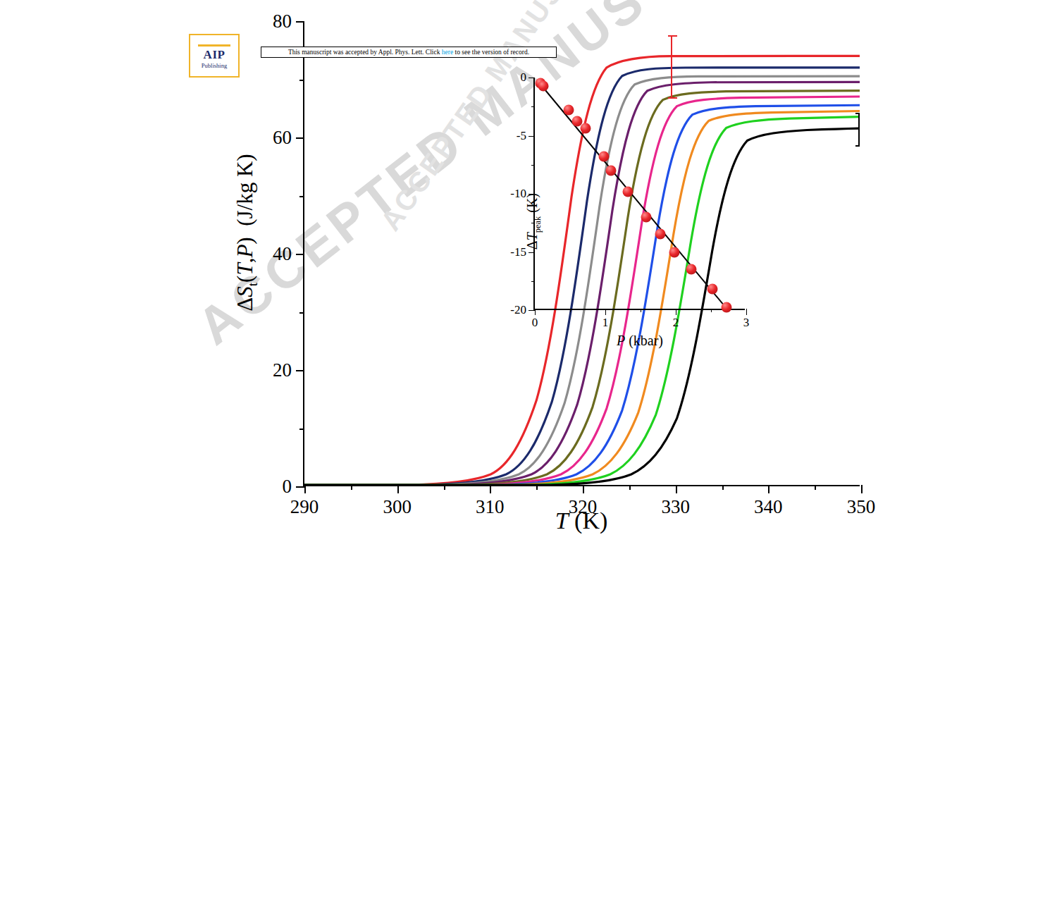AIP
Publishing
This manuscript was accepted by Appl. Phys. Lett. Click here to see the version of record.
ACCEPTED MANUSCRIPT
ACCEPTED MANUSCRIPT
ΔSt(T,P) (J/kg K)
80
60
40
20
0
290
300
310
320
330
340
350
0
-5
-10
-15
-20
0
1
2
3
ΔTpeak (K)
P (kbar)
T (K)